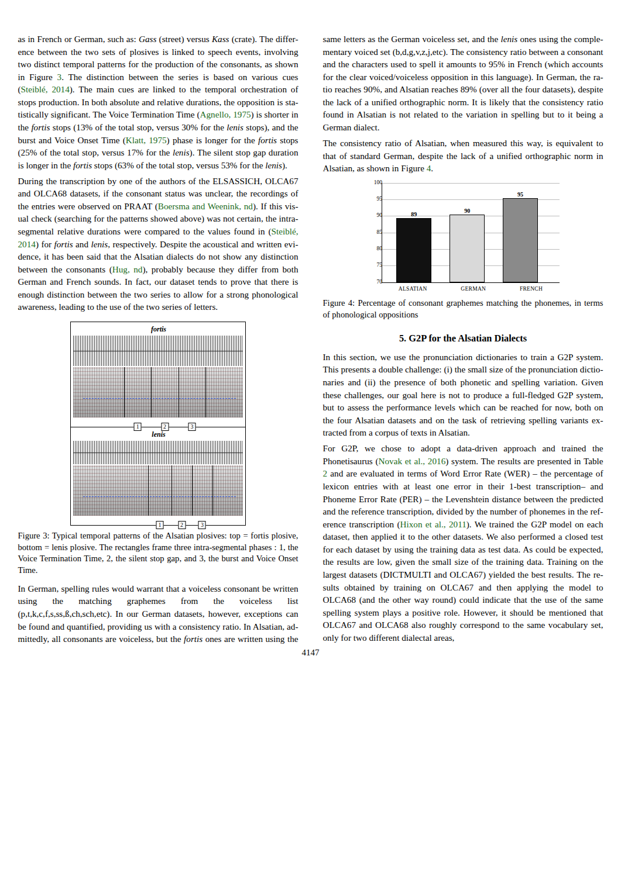as in French or German, such as: Gass (street) versus Kass (crate). The difference between the two sets of plosives is linked to speech events, involving two distinct temporal patterns for the production of the consonants, as shown in Figure 3. The distinction between the series is based on various cues (Steiblé, 2014). The main cues are linked to the temporal orchestration of stops production. In both absolute and relative durations, the opposition is statistically significant. The Voice Termination Time (Agnello, 1975) is shorter in the fortis stops (13% of the total stop, versus 30% for the lenis stops), and the burst and Voice Onset Time (Klatt, 1975) phase is longer for the fortis stops (25% of the total stop, versus 17% for the lenis). The silent stop gap duration is longer in the fortis stops (63% of the total stop, versus 53% for the lenis).
During the transcription by one of the authors of the ELSASSICH, OLCA67 and OLCA68 datasets, if the consonant status was unclear, the recordings of the entries were observed on PRAAT (Boersma and Weenink, nd). If this visual check (searching for the patterns showed above) was not certain, the intra-segmental relative durations were compared to the values found in (Steiblé, 2014) for fortis and lenis, respectively. Despite the acoustical and written evidence, it has been said that the Alsatian dialects do not show any distinction between the consonants (Hug, nd), probably because they differ from both German and French sounds. In fact, our dataset tends to prove that there is enough distinction between the two series to allow for a strong phonological awareness, leading to the use of the two series of letters.
fortis
1
2
3
lenis
1
2
3
Figure 3: Typical temporal patterns of the Alsatian plosives: top = fortis plosive, bottom = lenis plosive. The rectangles frame three intra-segmental phases : 1, the Voice Termination Time, 2, the silent stop gap, and 3, the burst and Voice Onset Time.
In German, spelling rules would warrant that a voiceless consonant be written using the matching graphemes from the voiceless list (p,t,k,c,f,s,ss,ß,ch,sch,etc). In our German datasets, however, exceptions can be found and quantified, providing us with a consistency ratio. In Alsatian, admittedly, all consonants are voiceless, but the fortis ones are written using the same letters as the German voiceless set, and the lenis ones using the complementary voiced set (b,d,g,v,z,j,etc). The consistency ratio between a consonant and the characters used to spell it amounts to 95% in French (which accounts for the clear voiced/voiceless opposition in this language). In German, the ratio reaches 90%, and Alsatian reaches 89% (over all the four datasets), despite the lack of a unified orthographic norm. It is likely that the consistency ratio found in Alsatian is not related to the variation in spelling but to it being a German dialect.
The consistency ratio of Alsatian, when measured this way, is equivalent to that of standard German, despite the lack of a unified orthographic norm in Alsatian, as shown in Figure 4.
100
95
90
85
80
75
70
89
90
95
ALSATIAN
GERMAN
FRENCH
Figure 4: Percentage of consonant graphemes matching the phonemes, in terms of phonological oppositions
5. G2P for the Alsatian Dialects
In this section, we use the pronunciation dictionaries to train a G2P system. This presents a double challenge: (i) the small size of the pronunciation dictionaries and (ii) the presence of both phonetic and spelling variation. Given these challenges, our goal here is not to produce a full-fledged G2P system, but to assess the performance levels which can be reached for now, both on the four Alsatian datasets and on the task of retrieving spelling variants extracted from a corpus of texts in Alsatian.
For G2P, we chose to adopt a data-driven approach and trained the Phonetisaurus (Novak et al., 2016) system. The results are presented in Table 2 and are evaluated in terms of Word Error Rate (WER) – the percentage of lexicon entries with at least one error in their 1-best transcription– and Phoneme Error Rate (PER) – the Levenshtein distance between the predicted and the reference transcription, divided by the number of phonemes in the reference transcription (Hixon et al., 2011). We trained the G2P model on each dataset, then applied it to the other datasets. We also performed a closed test for each dataset by using the training data as test data. As could be expected, the results are low, given the small size of the training data. Training on the largest datasets (DICTMULTI and OLCA67) yielded the best results. The results obtained by training on OLCA67 and then applying the model to OLCA68 (and the other way round) could indicate that the use of the same spelling system plays a positive role. However, it should be mentioned that OLCA67 and OLCA68 also roughly correspond to the same vocabulary set, only for two different dialectal areas,
4147